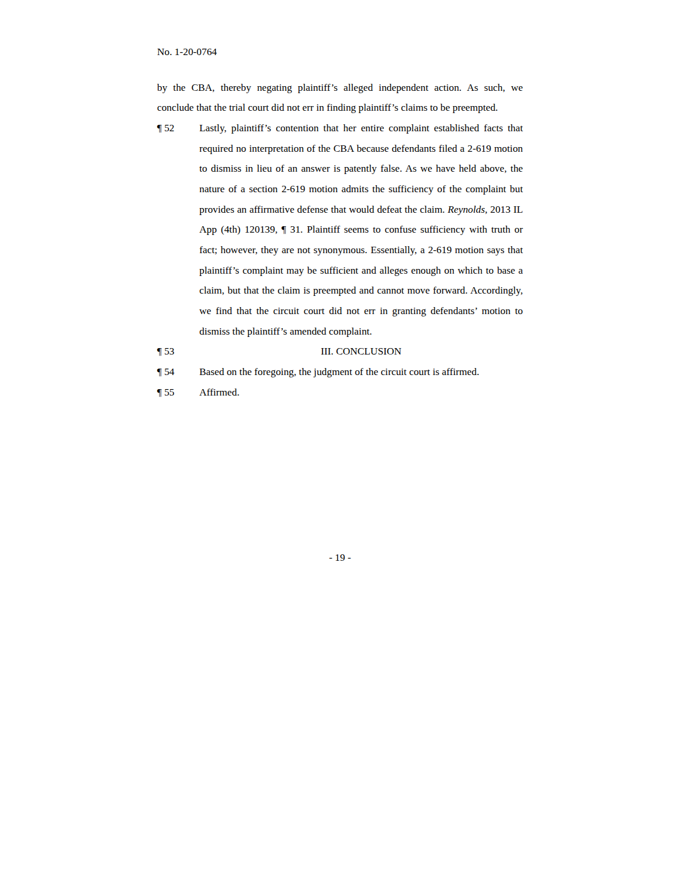No. 1-20-0764
by the CBA, thereby negating plaintiff’s alleged independent action. As such, we conclude that the trial court did not err in finding plaintiff’s claims to be preempted.
¶ 52
Lastly, plaintiff’s contention that her entire complaint established facts that required no interpretation of the CBA because defendants filed a 2-619 motion to dismiss in lieu of an answer is patently false. As we have held above, the nature of a section 2-619 motion admits the sufficiency of the complaint but provides an affirmative defense that would defeat the claim. Reynolds, 2013 IL App (4th) 120139, ¶ 31. Plaintiff seems to confuse sufficiency with truth or fact; however, they are not synonymous. Essentially, a 2-619 motion says that plaintiff’s complaint may be sufficient and alleges enough on which to base a claim, but that the claim is preempted and cannot move forward. Accordingly, we find that the circuit court did not err in granting defendants’ motion to dismiss the plaintiff’s amended complaint.
¶ 53
III. CONCLUSION
¶ 54
Based on the foregoing, the judgment of the circuit court is affirmed.
¶ 55
Affirmed.
- 19 -